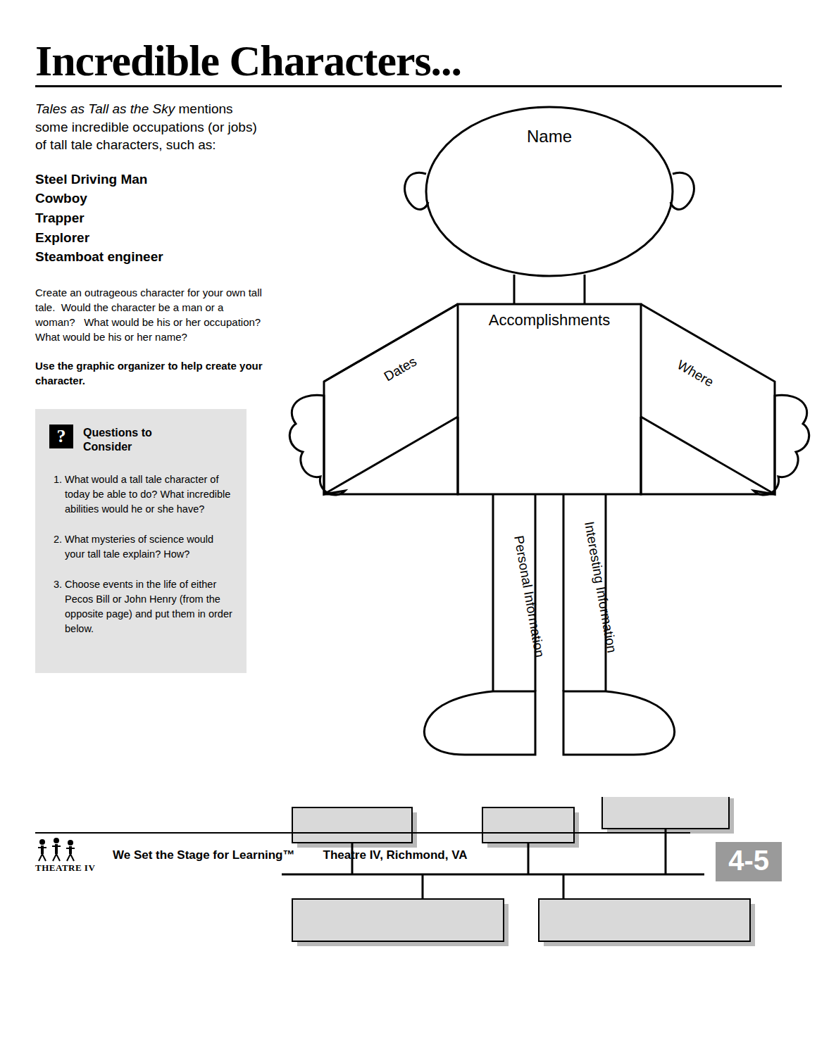Incredible Characters...
Tales as Tall as the Sky mentions some incredible occupations (or jobs) of tall tale characters, such as:
Steel Driving Man
Cowboy
Trapper
Explorer
Steamboat engineer
Create an outrageous character for your own tall tale. Would the character be a man or a woman? What would be his or her occupation? What would be his or her name?
Use the graphic organizer to help create your character.
?
Questions to
Consider
What would a tall tale character of today be able to do? What incredible abilities would he or she have?
What mysteries of science would your tall tale explain? How?
Choose events in the life of either Pecos Bill or John Henry (from the opposite page) and put them in order below.
Name Accomplishments Dates Where Personal Information Interesting Information
THEATRE IV
We Set the Stage for Learning™ Theatre IV, Richmond, VA
4-5